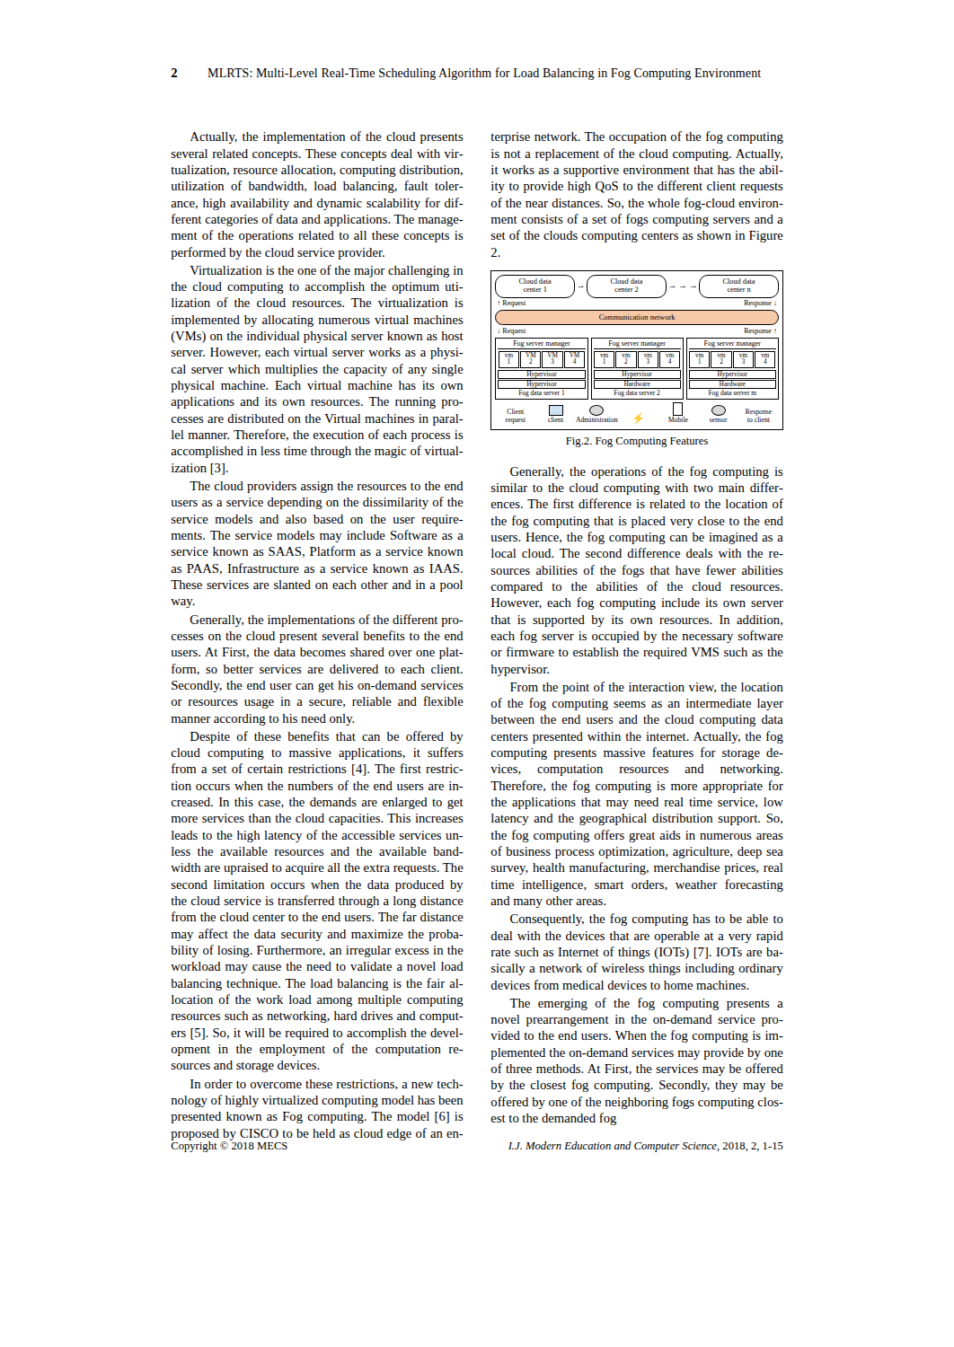2 MLRTS: Multi-Level Real-Time Scheduling Algorithm for Load Balancing in Fog Computing Environment
Actually, the implementation of the cloud presents several related concepts. These concepts deal with virtualization, resource allocation, computing distribution, utilization of bandwidth, load balancing, fault tolerance, high availability and dynamic scalability for different categories of data and applications. The management of the operations related to all these concepts is performed by the cloud service provider.
Virtualization is the one of the major challenging in the cloud computing to accomplish the optimum utilization of the cloud resources. The virtualization is implemented by allocating numerous virtual machines (VMs) on the individual physical server known as host server. However, each virtual server works as a physical server which multiplies the capacity of any single physical machine. Each virtual machine has its own applications and its own resources. The running processes are distributed on the Virtual machines in parallel manner. Therefore, the execution of each process is accomplished in less time through the magic of virtualization [3].
The cloud providers assign the resources to the end users as a service depending on the dissimilarity of the service models and also based on the user requirements. The service models may include Software as a service known as SAAS, Platform as a service known as PAAS, Infrastructure as a service known as IAAS. These services are slanted on each other and in a pool way.
Generally, the implementations of the different processes on the cloud present several benefits to the end users. At First, the data becomes shared over one platform, so better services are delivered to each client. Secondly, the end user can get his on-demand services or resources usage in a secure, reliable and flexible manner according to his need only.
Despite of these benefits that can be offered by cloud computing to massive applications, it suffers from a set of certain restrictions [4]. The first restriction occurs when the numbers of the end users are increased. In this case, the demands are enlarged to get more services than the cloud capacities. This increases leads to the high latency of the accessible services unless the available resources and the available bandwidth are upraised to acquire all the extra requests. The second limitation occurs when the data produced by the cloud service is transferred through a long distance from the cloud center to the end users. The far distance may affect the data security and maximize the probability of losing. Furthermore, an irregular excess in the workload may cause the need to validate a novel load balancing technique. The load balancing is the fair allocation of the work load among multiple computing resources such as networking, hard drives and computers [5]. So, it will be required to accomplish the development in the employment of the computation resources and storage devices.
In order to overcome these restrictions, a new technology of highly virtualized computing model has been presented known as Fog computing. The model [6] is proposed by CISCO to be held as cloud edge of an enterprise network. The occupation of the fog computing is not a replacement of the cloud computing. Actually, it works as a supportive environment that has the ability to provide high QoS to the different client requests of the near distances. So, the whole fog-cloud environment consists of a set of fogs computing servers and a set of the clouds computing centers as shown in Figure 2.
Cloud data
center 1
→
Cloud data
center 2
→ → →
Cloud data
center n
↑ Request Response ↓
Communication network
↓ Request Response ↑
Fog server manager
vm
1
VM
2
VM
3
VM
4
Hypervisor
Hypervisor
Fog data server 1
Fog server manager
vm
1
vm
2
vm
3
vm
4
Hypervisor
Hardware
Fog data server 2
Fog server manager
vm
1
vm
2
vm
3
vm
4
Hypervisor
Hardware
Fog data server m
Client
request
client
Administration
⚡
Mobile
sensor
Response
to client
Fig.2. Fog Computing Features
Generally, the operations of the fog computing is similar to the cloud computing with two main differences. The first difference is related to the location of the fog computing that is placed very close to the end users. Hence, the fog computing can be imagined as a local cloud. The second difference deals with the resources abilities of the fogs that have fewer abilities compared to the abilities of the cloud resources. However, each fog computing include its own server that is supported by its own resources. In addition, each fog server is occupied by the necessary software or firmware to establish the required VMS such as the hypervisor.
From the point of the interaction view, the location of the fog computing seems as an intermediate layer between the end users and the cloud computing data centers presented within the internet. Actually, the fog computing presents massive features for storage devices, computation resources and networking. Therefore, the fog computing is more appropriate for the applications that may need real time service, low latency and the geographical distribution support. So, the fog computing offers great aids in numerous areas of business process optimization, agriculture, deep sea survey, health manufacturing, merchandise prices, real time intelligence, smart orders, weather forecasting and many other areas.
Consequently, the fog computing has to be able to deal with the devices that are operable at a very rapid rate such as Internet of things (IOTs) [7]. IOTs are basically a network of wireless things including ordinary devices from medical devices to home machines.
The emerging of the fog computing presents a novel prearrangement in the on-demand service provided to the end users. When the fog computing is implemented the on-demand services may provide by one of three methods. At First, the services may be offered by the closest fog computing. Secondly, they may be offered by one of the neighboring fogs computing closest to the demanded fog
Copyright © 2018 MECS I.J. Modern Education and Computer Science, 2018, 2, 1-15